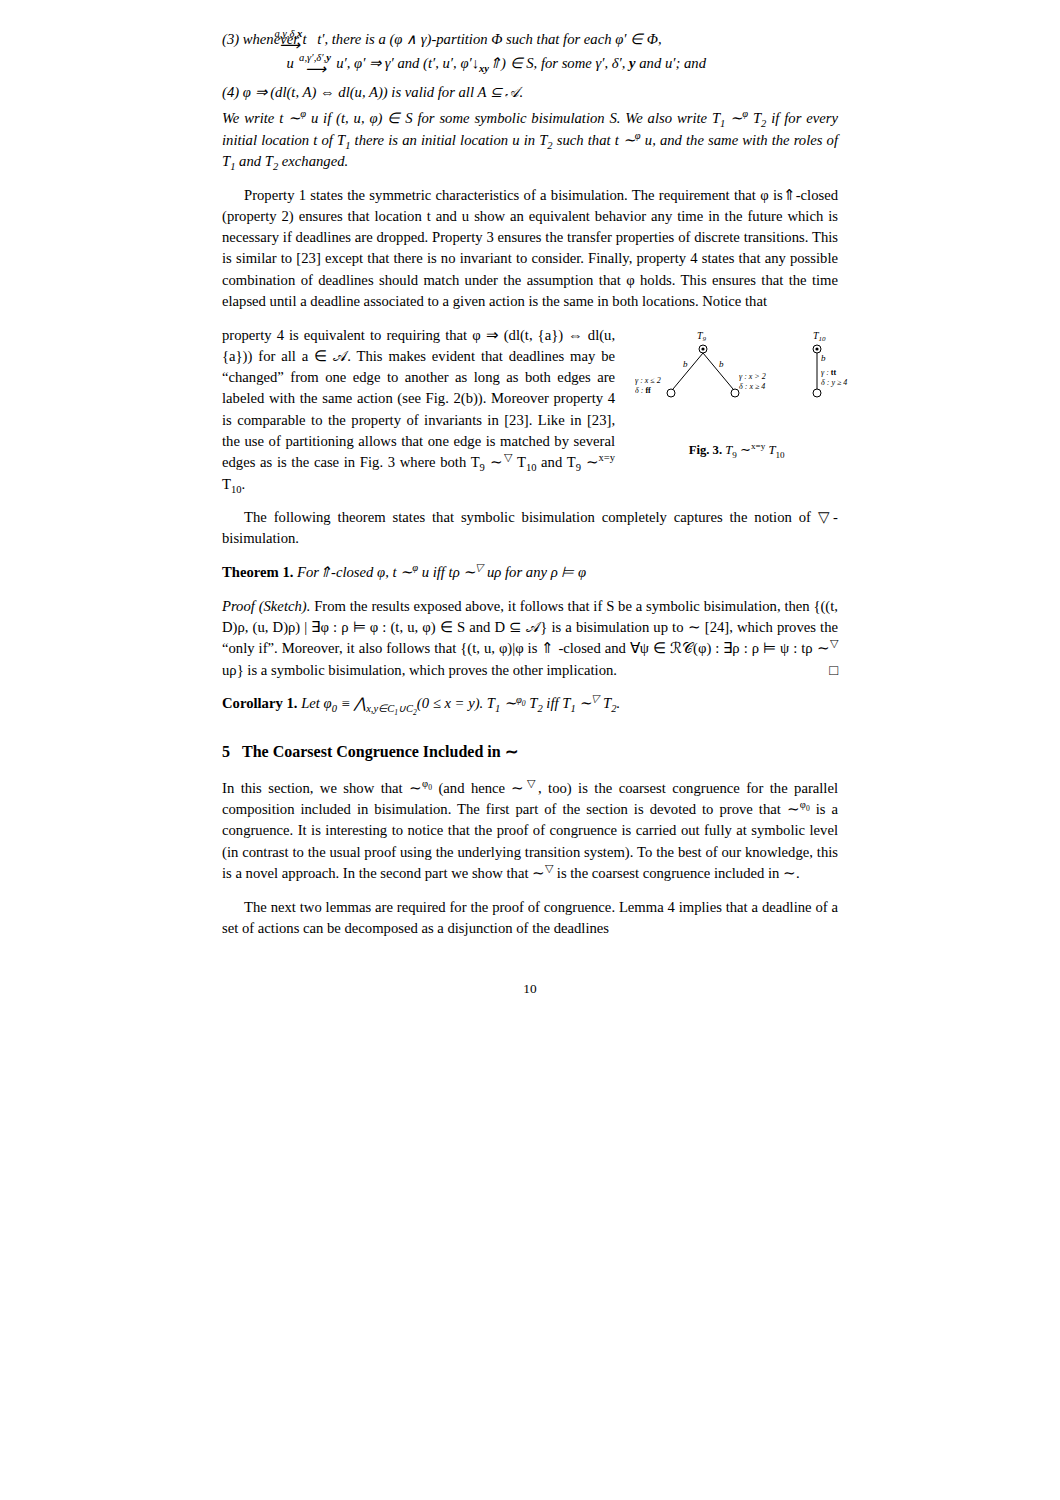(3) whenever t a,γ,δ,x⟶ t′, there is a (φ ∧ γ)-partition Φ such that for each φ′ ∈ Φ, u a,γ′,δ′,y⟶ u′, φ′ ⇒ γ′ and (t′, u′, φ′↓xy⇑) ∈ S, for some γ′, δ′, y and u′; and
(4) φ ⇒ (dl(t, A) ⇔ dl(u, A)) is valid for all A ⊆ 𝒜.
We write t ∼φ u if (t, u, φ) ∈ S for some symbolic bisimulation S. We also write T1 ∼φ T2 if for every initial location t of T1 there is an initial location u in T2 such that t ∼φ u, and the same with the roles of T1 and T2 exchanged.
Property 1 states the symmetric characteristics of a bisimulation. The requirement that φ is⇑-closed (property 2) ensures that location t and u show an equivalent behavior any time in the future which is necessary if deadlines are dropped. Property 3 ensures the transfer properties of discrete transitions. This is similar to [23] except that there is no invariant to consider. Finally, property 4 states that any possible combination of deadlines should match under the assumption that φ holds. This ensures that the time elapsed until a deadline associated to a given action is the same in both locations. Notice that
T9 b b γ : x ≤ 2 δ : ff γ : x > 2 δ : x ≥ 4 T10 b γ : tt δ : y ≥ 4
Fig. 3. T9 ∼x=y T10
property 4 is equivalent to requiring that φ ⇒ (dl(t, {a}) ⇔ dl(u, {a})) for all a ∈ 𝒜. This makes evident that deadlines may be “changed” from one edge to another as long as both edges are labeled with the same action (see Fig. 2(b)). Moreover property 4 is comparable to the property of invariants in [23]. Like in [23], the use of partitioning allows that one edge is matched by several edges as is the case in Fig. 3 where both T9 ∼▽ T10 and T9 ∼x=y T10.
The following theorem states that symbolic bisimulation completely captures the notion of ▽-bisimulation.
Theorem 1. For⇑-closed φ, t ∼φ u iff tρ ∼▽ uρ for any ρ ⊨ φ
Proof (Sketch). From the results exposed above, it follows that if S be a symbolic bisimulation, then {((t, D)ρ, (u, D)ρ) | ∃φ : ρ ⊨ φ : (t, u, φ) ∈ S and D ⊆ 𝒜} is a bisimulation up to ∼ [24], which proves the “only if”. Moreover, it also follows that {(t, u, φ)|φ is ⇑ -closed and ∀ψ ∈ ℛ𝒞(φ) : ∃ρ : ρ ⊨ ψ : tρ ∼▽ uρ} is a symbolic bisimulation, which proves the other implication. □
Corollary 1. Let φ0 ≡ ⋀x,y∈C1∪C2(0 ≤ x = y). T1 ∼φ0 T2 iff T1 ∼▽ T2.
5 The Coarsest Congruence Included in ∼
In this section, we show that ∼φ0 (and hence ∼▽, too) is the coarsest congruence for the parallel composition included in bisimulation. The first part of the section is devoted to prove that ∼φ0 is a congruence. It is interesting to notice that the proof of congruence is carried out fully at symbolic level (in contrast to the usual proof using the underlying transition system). To the best of our knowledge, this is a novel approach. In the second part we show that ∼▽ is the coarsest congruence included in ∼.
The next two lemmas are required for the proof of congruence. Lemma 4 implies that a deadline of a set of actions can be decomposed as a disjunction of the deadlines
10